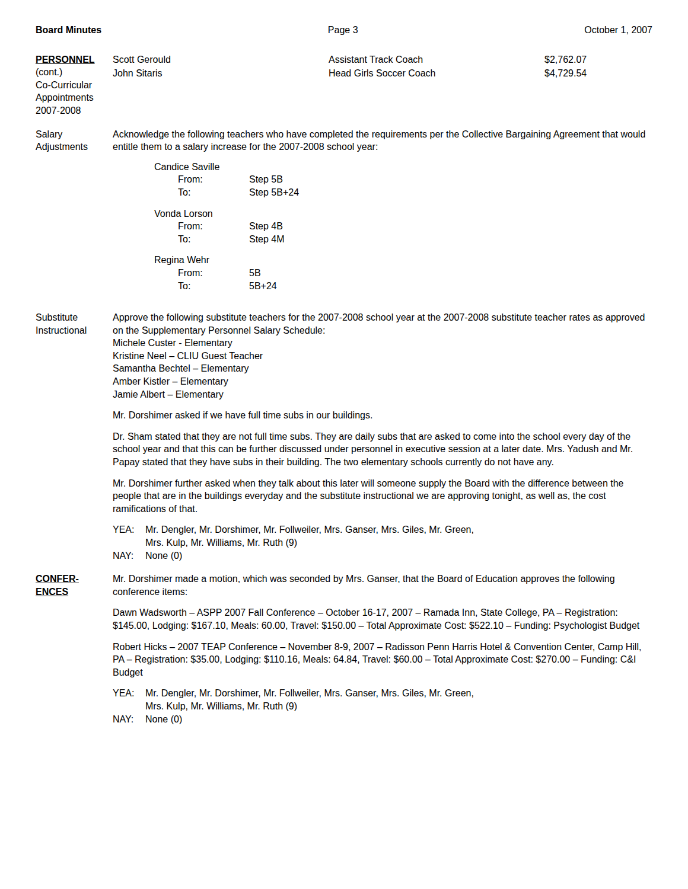Board Minutes
Page 3
October 1, 2007
PERSONNEL
(cont.)
Co-Curricular
Appointments
2007-2008
| Scott Gerould | Assistant Track Coach | $2,762.07 |
| John Sitaris | Head Girls Soccer Coach | $4,729.54 |
Salary
Adjustments
Acknowledge the following teachers who have completed the requirements per the Collective Bargaining Agreement that would entitle them to a salary increase for the 2007-2008 school year:
Candice Saville
| From: | Step 5B |
| To: | Step 5B+24 |
Vonda Lorson
| From: | Step 4B |
| To: | Step 4M |
Regina Wehr
| From: | 5B |
| To: | 5B+24 |
Substitute
Instructional
Approve the following substitute teachers for the 2007-2008 school year at the 2007-2008 substitute teacher rates as approved on the Supplementary Personnel Salary Schedule:
Michele Custer - Elementary
Kristine Neel – CLIU Guest Teacher
Samantha Bechtel – Elementary
Amber Kistler – Elementary
Jamie Albert – Elementary
Mr. Dorshimer asked if we have full time subs in our buildings.
Dr. Sham stated that they are not full time subs. They are daily subs that are asked to come into the school every day of the school year and that this can be further discussed under personnel in executive session at a later date. Mrs. Yadush and Mr. Papay stated that they have subs in their building. The two elementary schools currently do not have any.
Mr. Dorshimer further asked when they talk about this later will someone supply the Board with the difference between the people that are in the buildings everyday and the substitute instructional we are approving tonight, as well as, the cost ramifications of that.
| YEA: | Mr. Dengler, Mr. Dorshimer, Mr. Follweiler, Mrs. Ganser, Mrs. Giles, Mr. Green, Mrs. Kulp, Mr. Williams, Mr. Ruth (9) |
| NAY: | None (0) |
CONFER-
ENCES
Mr. Dorshimer made a motion, which was seconded by Mrs. Ganser, that the Board of Education approves the following conference items:
Dawn Wadsworth – ASPP 2007 Fall Conference – October 16-17, 2007 – Ramada Inn, State College, PA – Registration: $145.00, Lodging: $167.10, Meals: 60.00, Travel: $150.00 – Total Approximate Cost: $522.10 – Funding: Psychologist Budget
Robert Hicks – 2007 TEAP Conference – November 8-9, 2007 – Radisson Penn Harris Hotel & Convention Center, Camp Hill, PA – Registration: $35.00, Lodging: $110.16, Meals: 64.84, Travel: $60.00 – Total Approximate Cost: $270.00 – Funding: C&I Budget
| YEA: | Mr. Dengler, Mr. Dorshimer, Mr. Follweiler, Mrs. Ganser, Mrs. Giles, Mr. Green, Mrs. Kulp, Mr. Williams, Mr. Ruth (9) |
| NAY: | None (0) |